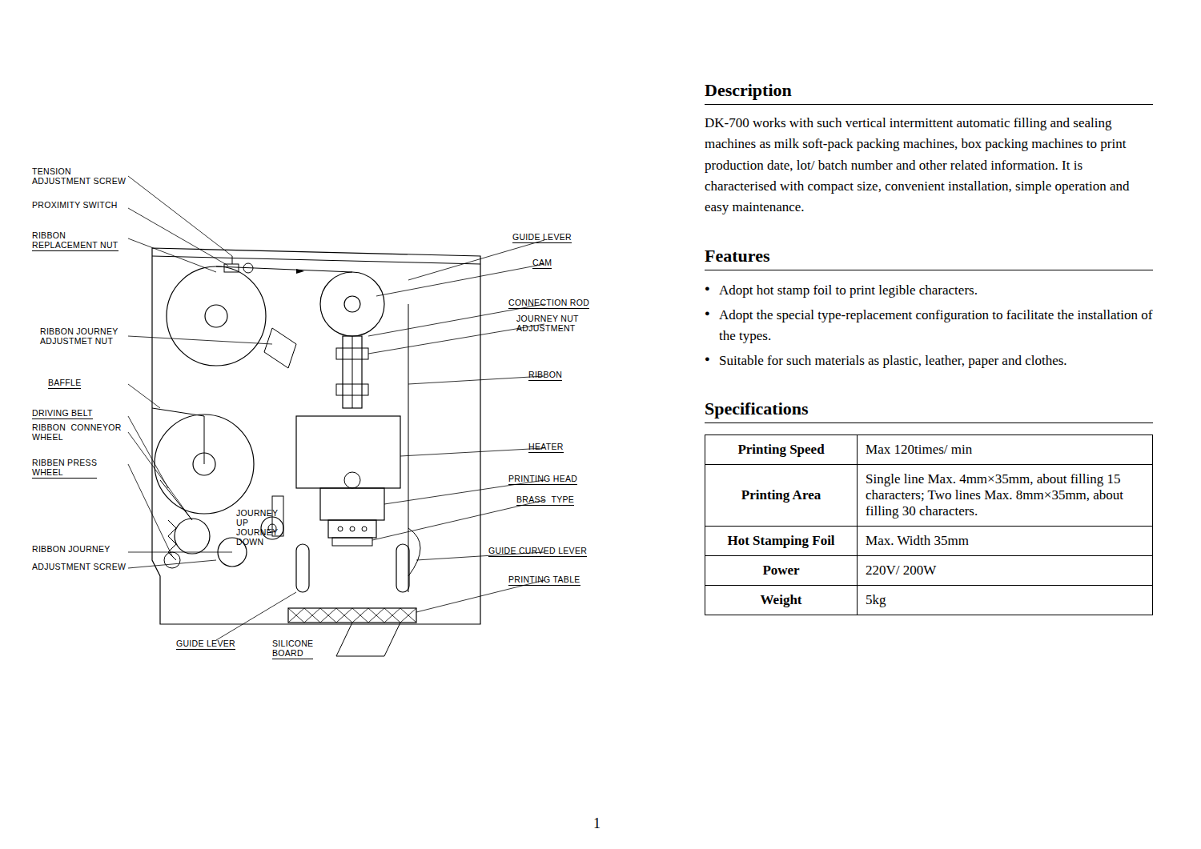TENSION
ADJUSTMENT SCREW
PROXIMITY SWITCH
RIBBON
REPLACEMENT NUT
RIBBON JOURNEY
ADJUSTMET NUT
BAFFLE
DRIVING BELT
RIBBON CONNEYOR
WHEEL
RIBBEN PRESS
WHEEL
RIBBON JOURNEY
ADJUSTMENT SCREW
JOURNEY
UP
JOURNEY
DOWN
GUIDE LEVER
SILICONE
BOARD
GUIDE LEVER
CAM
CONNECTION ROD
JOURNEY NUT
ADJUSTMENT
RIBBON
HEATER
PRINTING HEAD
BRASS TYPE
GUIDE CURVED LEVER
PRINTING TABLE
Description
DK-700 works with such vertical intermittent automatic filling and sealing machines as milk soft-pack packing machines, box packing machines to print production date, lot/ batch number and other related information. It is characterised with compact size, convenient installation, simple operation and easy maintenance.
Features
Adopt hot stamp foil to print legible characters.
Adopt the special type-replacement configuration to facilitate the installation of the types.
Suitable for such materials as plastic, leather, paper and clothes.
Specifications
| Printing Speed | Max 120times/ min |
| Printing Area | Single line Max. 4mm×35mm, about filling 15 characters; Two lines Max. 8mm×35mm, about filling 30 characters. |
| Hot Stamping Foil | Max. Width 35mm |
| Power | 220V/ 200W |
| Weight | 5kg |
1